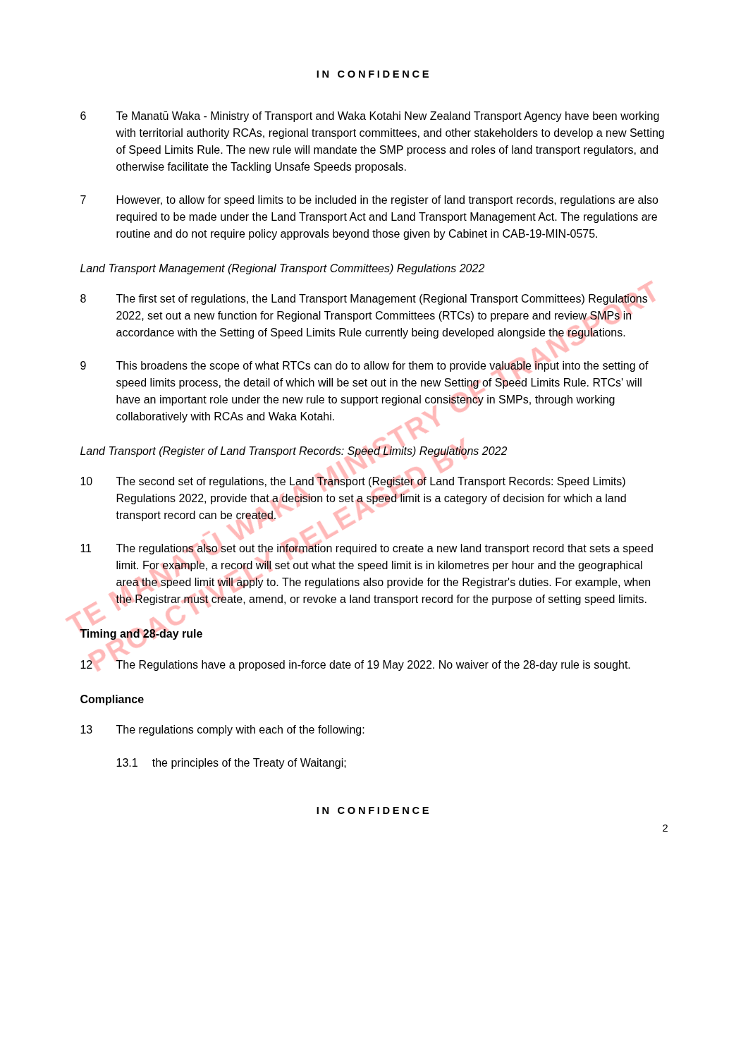TE MANATŪ WAKA MINISTRY OF TRANSPORT
PROACTIVELY RELEASED BY
IN CONFIDENCE
6
Te Manatū Waka - Ministry of Transport and Waka Kotahi New Zealand Transport Agency have been working with territorial authority RCAs, regional transport committees, and other stakeholders to develop a new Setting of Speed Limits Rule. The new rule will mandate the SMP process and roles of land transport regulators, and otherwise facilitate the Tackling Unsafe Speeds proposals.
7
However, to allow for speed limits to be included in the register of land transport records, regulations are also required to be made under the Land Transport Act and Land Transport Management Act. The regulations are routine and do not require policy approvals beyond those given by Cabinet in CAB-19-MIN-0575.
Land Transport Management (Regional Transport Committees) Regulations 2022
8
The first set of regulations, the Land Transport Management (Regional Transport Committees) Regulations 2022, set out a new function for Regional Transport Committees (RTCs) to prepare and review SMPs in accordance with the Setting of Speed Limits Rule currently being developed alongside the regulations.
9
This broadens the scope of what RTCs can do to allow for them to provide valuable input into the setting of speed limits process, the detail of which will be set out in the new Setting of Speed Limits Rule. RTCs' will have an important role under the new rule to support regional consistency in SMPs, through working collaboratively with RCAs and Waka Kotahi.
Land Transport (Register of Land Transport Records: Speed Limits) Regulations 2022
10
The second set of regulations, the Land Transport (Register of Land Transport Records: Speed Limits) Regulations 2022, provide that a decision to set a speed limit is a category of decision for which a land transport record can be created.
11
The regulations also set out the information required to create a new land transport record that sets a speed limit. For example, a record will set out what the speed limit is in kilometres per hour and the geographical area the speed limit will apply to. The regulations also provide for the Registrar's duties. For example, when the Registrar must create, amend, or revoke a land transport record for the purpose of setting speed limits.
Timing and 28-day rule
12
The Regulations have a proposed in-force date of 19 May 2022. No waiver of the 28-day rule is sought.
Compliance
13
The regulations comply with each of the following:
13.1
the principles of the Treaty of Waitangi;
IN CONFIDENCE
2